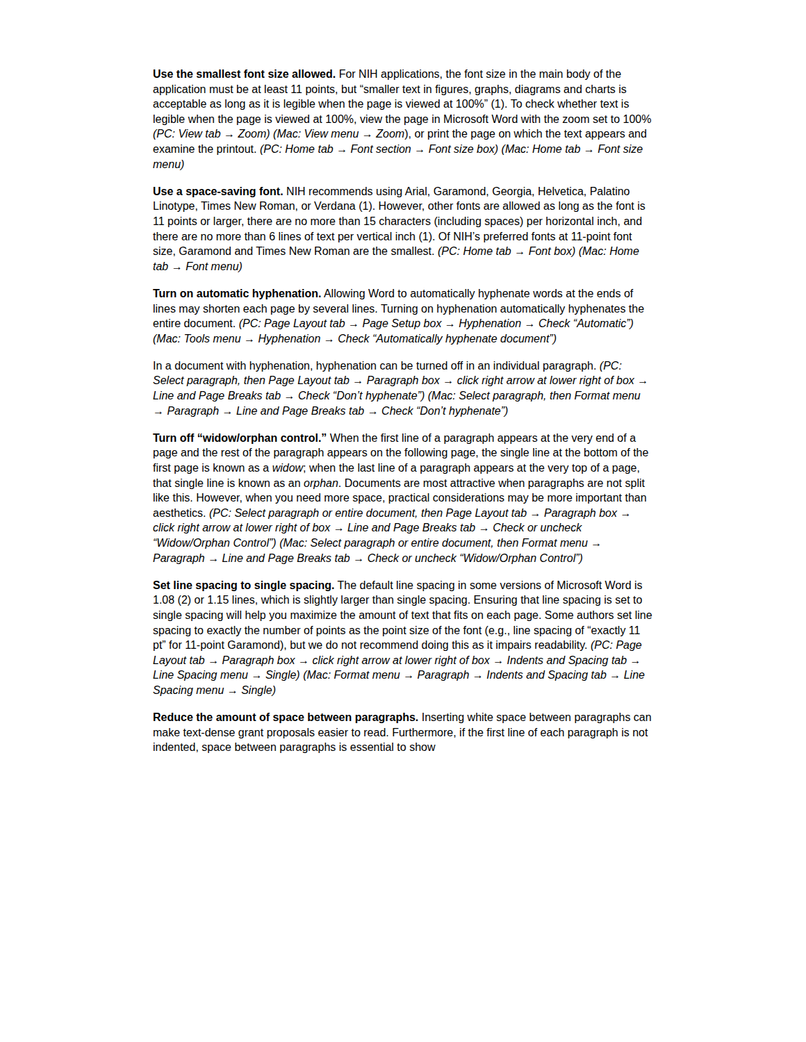Use the smallest font size allowed. For NIH applications, the font size in the main body of the application must be at least 11 points, but “smaller text in figures, graphs, diagrams and charts is acceptable as long as it is legible when the page is viewed at 100%” (1). To check whether text is legible when the page is viewed at 100%, view the page in Microsoft Word with the zoom set to 100% (PC: View tab → Zoom) (Mac: View menu → Zoom), or print the page on which the text appears and examine the printout. (PC: Home tab → Font section → Font size box) (Mac: Home tab → Font size menu)
Use a space-saving font. NIH recommends using Arial, Garamond, Georgia, Helvetica, Palatino Linotype, Times New Roman, or Verdana (1). However, other fonts are allowed as long as the font is 11 points or larger, there are no more than 15 characters (including spaces) per horizontal inch, and there are no more than 6 lines of text per vertical inch (1). Of NIH’s preferred fonts at 11-point font size, Garamond and Times New Roman are the smallest. (PC: Home tab → Font box) (Mac: Home tab → Font menu)
Turn on automatic hyphenation. Allowing Word to automatically hyphenate words at the ends of lines may shorten each page by several lines. Turning on hyphenation automatically hyphenates the entire document. (PC: Page Layout tab → Page Setup box → Hyphenation → Check “Automatic”) (Mac: Tools menu → Hyphenation → Check “Automatically hyphenate document”)
In a document with hyphenation, hyphenation can be turned off in an individual paragraph. (PC: Select paragraph, then Page Layout tab → Paragraph box → click right arrow at lower right of box → Line and Page Breaks tab → Check “Don’t hyphenate”) (Mac: Select paragraph, then Format menu → Paragraph → Line and Page Breaks tab → Check “Don’t hyphenate”)
Turn off “widow/orphan control.” When the first line of a paragraph appears at the very end of a page and the rest of the paragraph appears on the following page, the single line at the bottom of the first page is known as a widow; when the last line of a paragraph appears at the very top of a page, that single line is known as an orphan. Documents are most attractive when paragraphs are not split like this. However, when you need more space, practical considerations may be more important than aesthetics. (PC: Select paragraph or entire document, then Page Layout tab → Paragraph box → click right arrow at lower right of box → Line and Page Breaks tab → Check or uncheck “Widow/Orphan Control”) (Mac: Select paragraph or entire document, then Format menu → Paragraph → Line and Page Breaks tab → Check or uncheck “Widow/Orphan Control”)
Set line spacing to single spacing. The default line spacing in some versions of Microsoft Word is 1.08 (2) or 1.15 lines, which is slightly larger than single spacing. Ensuring that line spacing is set to single spacing will help you maximize the amount of text that fits on each page. Some authors set line spacing to exactly the number of points as the point size of the font (e.g., line spacing of “exactly 11 pt” for 11-point Garamond), but we do not recommend doing this as it impairs readability. (PC: Page Layout tab → Paragraph box → click right arrow at lower right of box → Indents and Spacing tab → Line Spacing menu → Single) (Mac: Format menu → Paragraph → Indents and Spacing tab → Line Spacing menu → Single)
Reduce the amount of space between paragraphs. Inserting white space between paragraphs can make text-dense grant proposals easier to read. Furthermore, if the first line of each paragraph is not indented, space between paragraphs is essential to show